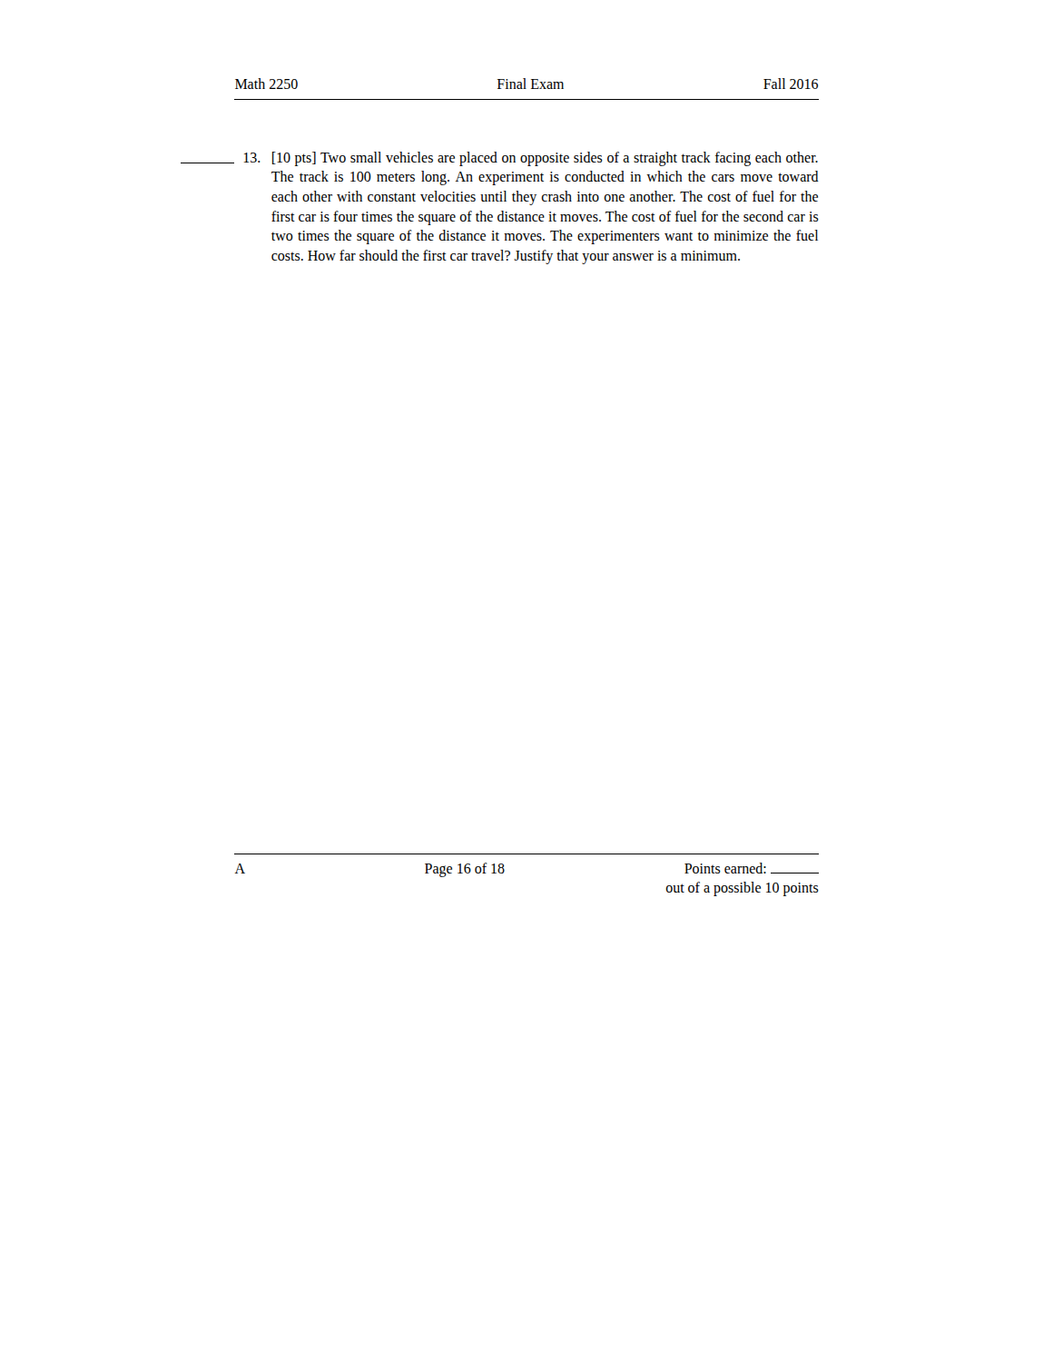Math 2250
Final Exam
Fall 2016
13.
[10 pts] Two small vehicles are placed on opposite sides of a straight track facing each other. The track is 100 meters long. An experiment is conducted in which the cars move toward each other with constant velocities until they crash into one another. The cost of fuel for the first car is four times the square of the distance it moves. The cost of fuel for the second car is two times the square of the distance it moves. The experimenters want to minimize the fuel costs. How far should the first car travel? Justify that your answer is a minimum.
A
Page 16 of 18
Points earned:
out of a possible 10 points